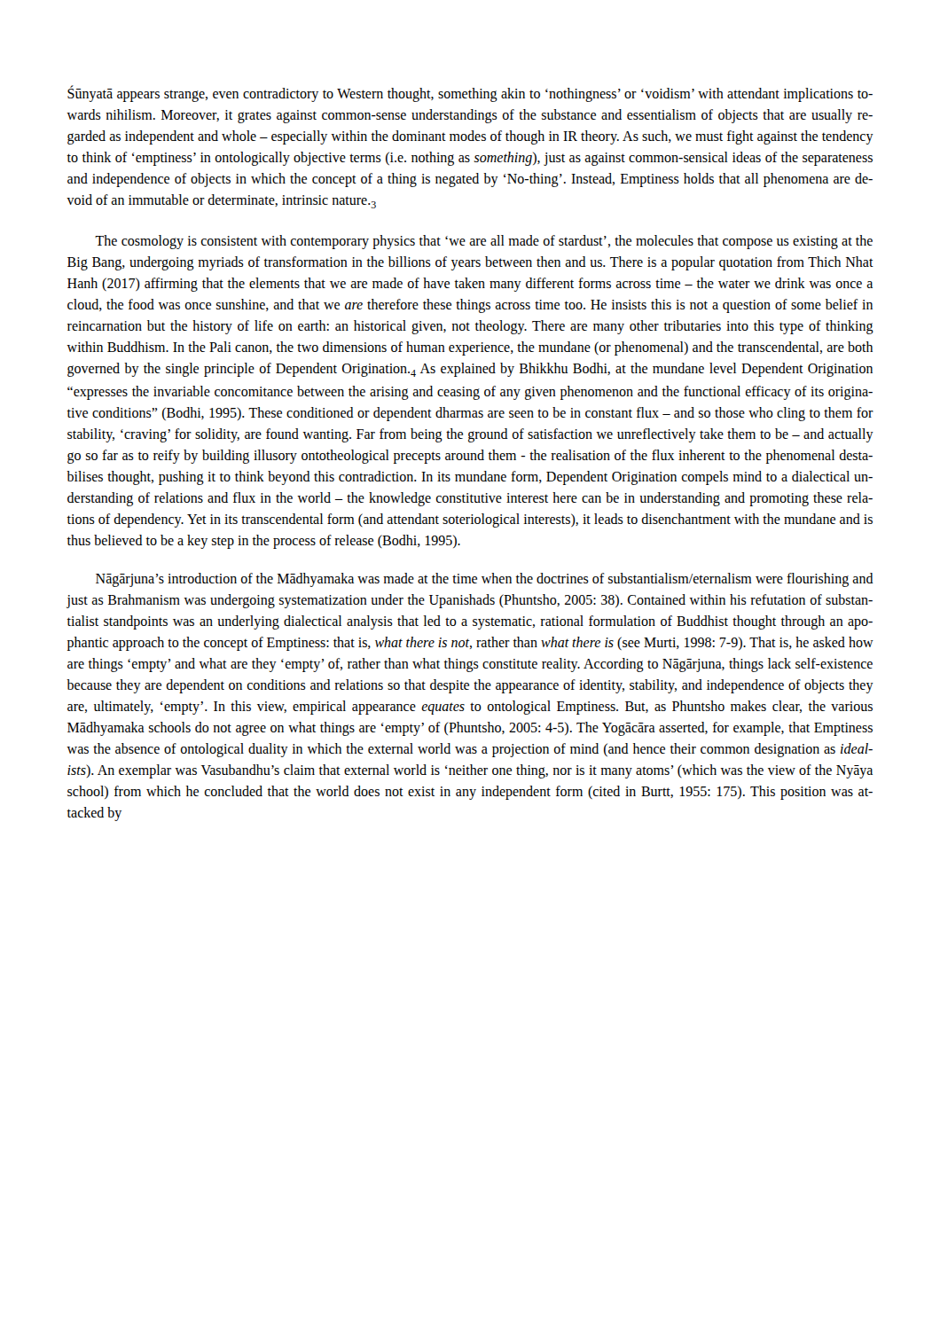Śūnyatā appears strange, even contradictory to Western thought, something akin to ‘nothingness’ or ‘voidism’ with attendant implications towards nihilism. Moreover, it grates against common-sense understandings of the substance and essentialism of objects that are usually regarded as independent and whole – especially within the dominant modes of though in IR theory. As such, we must fight against the tendency to think of ‘emptiness’ in ontologically objective terms (i.e. nothing as something), just as against common-sensical ideas of the separateness and independence of objects in which the concept of a thing is negated by ‘No-thing’. Instead, Emptiness holds that all phenomena are devoid of an immutable or determinate, intrinsic nature.3
The cosmology is consistent with contemporary physics that ‘we are all made of stardust’, the molecules that compose us existing at the Big Bang, undergoing myriads of transformation in the billions of years between then and us. There is a popular quotation from Thich Nhat Hanh (2017) affirming that the elements that we are made of have taken many different forms across time – the water we drink was once a cloud, the food was once sunshine, and that we are therefore these things across time too. He insists this is not a question of some belief in reincarnation but the history of life on earth: an historical given, not theology. There are many other tributaries into this type of thinking within Buddhism. In the Pali canon, the two dimensions of human experience, the mundane (or phenomenal) and the transcendental, are both governed by the single principle of Dependent Origination.4 As explained by Bhikkhu Bodhi, at the mundane level Dependent Origination “expresses the invariable concomitance between the arising and ceasing of any given phenomenon and the functional efficacy of its originative conditions” (Bodhi, 1995). These conditioned or dependent dharmas are seen to be in constant flux – and so those who cling to them for stability, ‘craving’ for solidity, are found wanting. Far from being the ground of satisfaction we unreflectively take them to be – and actually go so far as to reify by building illusory ontotheological precepts around them - the realisation of the flux inherent to the phenomenal destabilises thought, pushing it to think beyond this contradiction. In its mundane form, Dependent Origination compels mind to a dialectical understanding of relations and flux in the world – the knowledge constitutive interest here can be in understanding and promoting these relations of dependency. Yet in its transcendental form (and attendant soteriological interests), it leads to disenchantment with the mundane and is thus believed to be a key step in the process of release (Bodhi, 1995).
Nāgārjuna’s introduction of the Mādhyamaka was made at the time when the doctrines of substantialism/eternalism were flourishing and just as Brahmanism was undergoing systematization under the Upanishads (Phuntsho, 2005: 38). Contained within his refutation of substantialist standpoints was an underlying dialectical analysis that led to a systematic, rational formulation of Buddhist thought through an apophantic approach to the concept of Emptiness: that is, what there is not, rather than what there is (see Murti, 1998: 7-9). That is, he asked how are things ‘empty’ and what are they ‘empty’ of, rather than what things constitute reality. According to Nāgārjuna, things lack self-existence because they are dependent on conditions and relations so that despite the appearance of identity, stability, and independence of objects they are, ultimately, ‘empty’. In this view, empirical appearance equates to ontological Emptiness. But, as Phuntsho makes clear, the various Mādhyamaka schools do not agree on what things are ‘empty’ of (Phuntsho, 2005: 4-5). The Yogācāra asserted, for example, that Emptiness was the absence of ontological duality in which the external world was a projection of mind (and hence their common designation as idealists). An exemplar was Vasubandhu’s claim that external world is ‘neither one thing, nor is it many atoms’ (which was the view of the Nyāya school) from which he concluded that the world does not exist in any independent form (cited in Burtt, 1955: 175). This position was attacked by